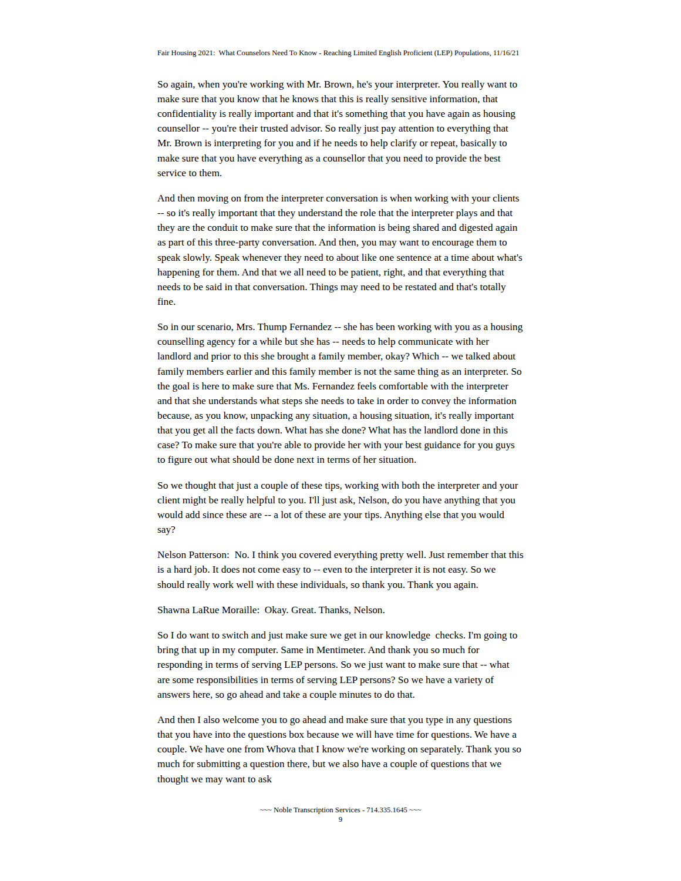Fair Housing 2021: What Counselors Need To Know - Reaching Limited English Proficient (LEP) Populations, 11/16/21
So again, when you're working with Mr. Brown, he's your interpreter. You really want to make sure that you know that he knows that this is really sensitive information, that confidentiality is really important and that it's something that you have again as housing counsellor -- you're their trusted advisor. So really just pay attention to everything that Mr. Brown is interpreting for you and if he needs to help clarify or repeat, basically to make sure that you have everything as a counsellor that you need to provide the best service to them.
And then moving on from the interpreter conversation is when working with your clients -- so it's really important that they understand the role that the interpreter plays and that they are the conduit to make sure that the information is being shared and digested again as part of this three-party conversation. And then, you may want to encourage them to speak slowly. Speak whenever they need to about like one sentence at a time about what's happening for them. And that we all need to be patient, right, and that everything that needs to be said in that conversation. Things may need to be restated and that's totally fine.
So in our scenario, Mrs. Thump Fernandez -- she has been working with you as a housing counselling agency for a while but she has -- needs to help communicate with her landlord and prior to this she brought a family member, okay? Which -- we talked about family members earlier and this family member is not the same thing as an interpreter. So the goal is here to make sure that Ms. Fernandez feels comfortable with the interpreter and that she understands what steps she needs to take in order to convey the information because, as you know, unpacking any situation, a housing situation, it's really important that you get all the facts down. What has she done? What has the landlord done in this case? To make sure that you're able to provide her with your best guidance for you guys to figure out what should be done next in terms of her situation.
So we thought that just a couple of these tips, working with both the interpreter and your client might be really helpful to you. I'll just ask, Nelson, do you have anything that you would add since these are -- a lot of these are your tips. Anything else that you would say?
Nelson Patterson: No. I think you covered everything pretty well. Just remember that this is a hard job. It does not come easy to -- even to the interpreter it is not easy. So we should really work well with these individuals, so thank you. Thank you again.
Shawna LaRue Moraille: Okay. Great. Thanks, Nelson.
So I do want to switch and just make sure we get in our knowledge checks. I'm going to bring that up in my computer. Same in Mentimeter. And thank you so much for responding in terms of serving LEP persons. So we just want to make sure that -- what are some responsibilities in terms of serving LEP persons? So we have a variety of answers here, so go ahead and take a couple minutes to do that.
And then I also welcome you to go ahead and make sure that you type in any questions that you have into the questions box because we will have time for questions. We have a couple. We have one from Whova that I know we're working on separately. Thank you so much for submitting a question there, but we also have a couple of questions that we thought we may want to ask
~~~ Noble Transcription Services - 714.335.1645 ~~~ 9